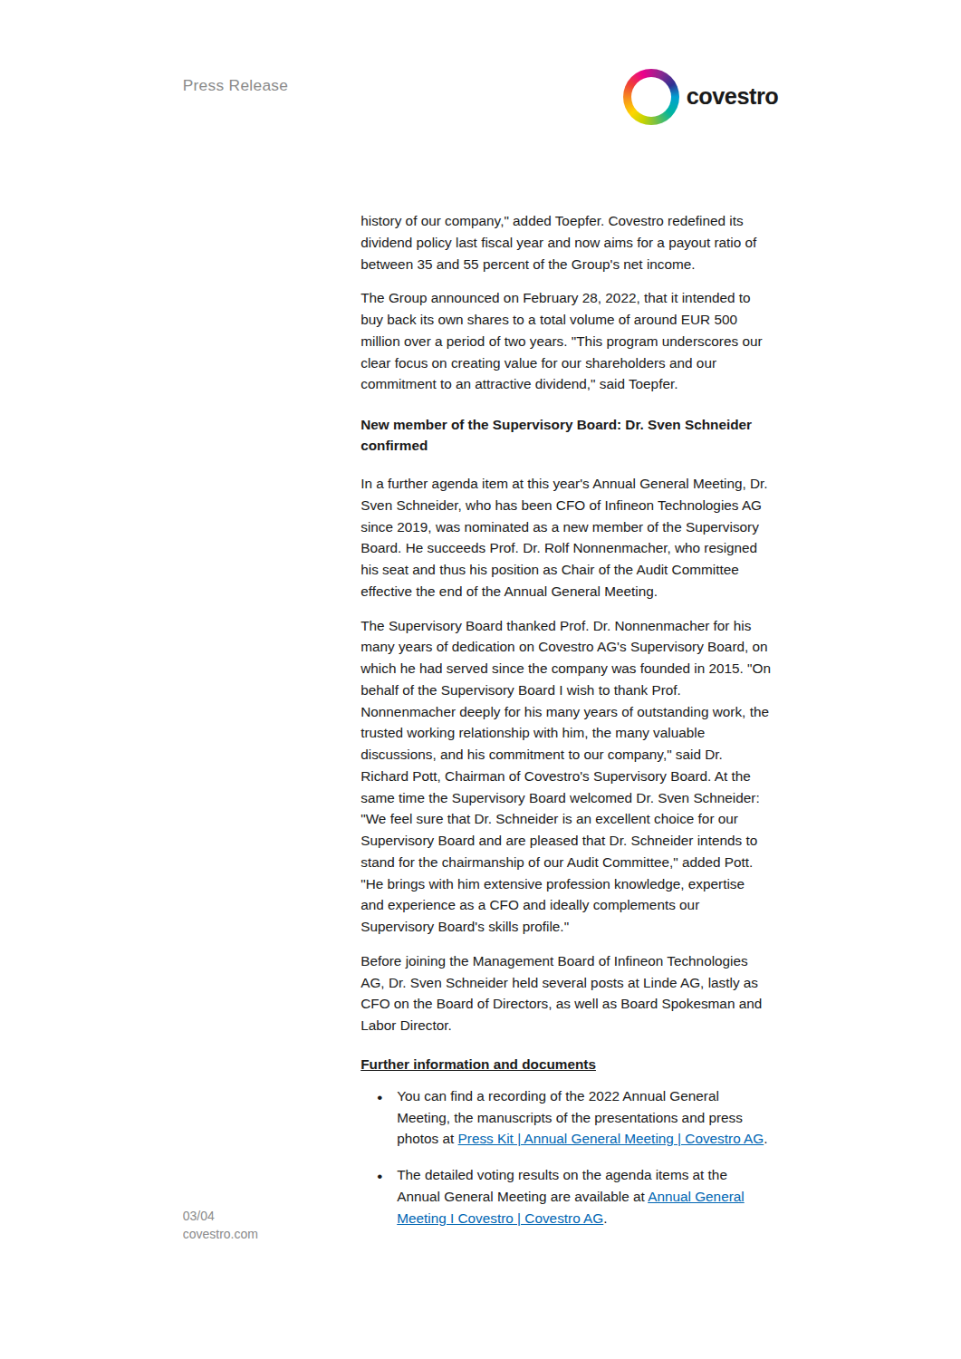Press Release
covestro
history of our company," added Toepfer. Covestro redefined its dividend policy last fiscal year and now aims for a payout ratio of between 35 and 55 percent of the Group's net income.
The Group announced on February 28, 2022, that it intended to buy back its own shares to a total volume of around EUR 500 million over a period of two years. "This program underscores our clear focus on creating value for our shareholders and our commitment to an attractive dividend," said Toepfer.
New member of the Supervisory Board: Dr. Sven Schneider confirmed
In a further agenda item at this year's Annual General Meeting, Dr. Sven Schneider, who has been CFO of Infineon Technologies AG since 2019, was nominated as a new member of the Supervisory Board. He succeeds Prof. Dr. Rolf Nonnenmacher, who resigned his seat and thus his position as Chair of the Audit Committee effective the end of the Annual General Meeting.
The Supervisory Board thanked Prof. Dr. Nonnenmacher for his many years of dedication on Covestro AG's Supervisory Board, on which he had served since the company was founded in 2015. "On behalf of the Supervisory Board I wish to thank Prof. Nonnenmacher deeply for his many years of outstanding work, the trusted working relationship with him, the many valuable discussions, and his commitment to our company," said Dr. Richard Pott, Chairman of Covestro's Supervisory Board. At the same time the Supervisory Board welcomed Dr. Sven Schneider: "We feel sure that Dr. Schneider is an excellent choice for our Supervisory Board and are pleased that Dr. Schneider intends to stand for the chairmanship of our Audit Committee," added Pott. "He brings with him extensive profession knowledge, expertise and experience as a CFO and ideally complements our Supervisory Board's skills profile."
Before joining the Management Board of Infineon Technologies AG, Dr. Sven Schneider held several posts at Linde AG, lastly as CFO on the Board of Directors, as well as Board Spokesman and Labor Director.
Further information and documents
You can find a recording of the 2022 Annual General Meeting, the manuscripts of the presentations and press photos at Press Kit | Annual General Meeting | Covestro AG.
The detailed voting results on the agenda items at the Annual General Meeting are available at Annual General Meeting I Covestro | Covestro AG.
03/04
covestro.com